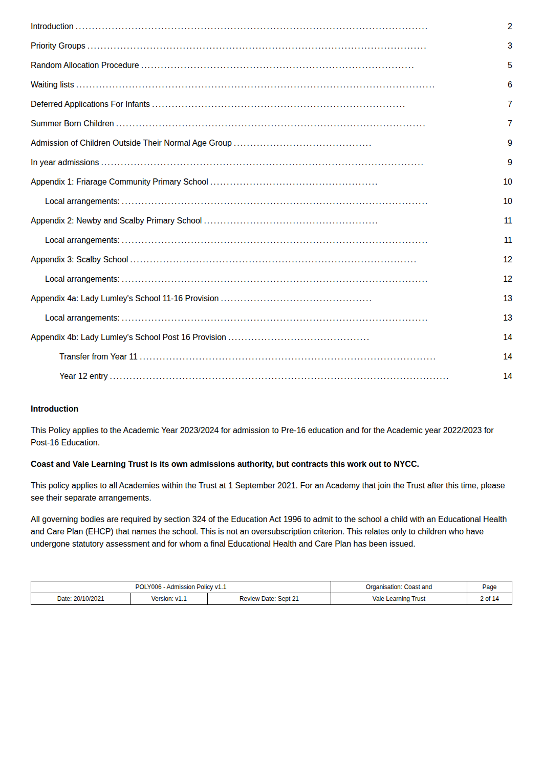Introduction ........................................................................................................... 2
Priority Groups ....................................................................................................... 3
Random Allocation Procedure ................................................................................... 5
Waiting lists ............................................................................................................. 6
Deferred Applications For Infants ............................................................................. 7
Summer Born Children .............................................................................................. 7
Admission of Children Outside Their Normal Age Group .......................................... 9
In year admissions .................................................................................................. 9
Appendix 1: Friarage Community Primary School ................................................... 10
Local arrangements: ............................................................................................. 10
Appendix 2: Newby and Scalby Primary School ..................................................... 11
Local arrangements: ............................................................................................. 11
Appendix 3: Scalby School ....................................................................................... 12
Local arrangements: ............................................................................................. 12
Appendix 4a: Lady Lumley's School 11-16 Provision .............................................. 13
Local arrangements: ............................................................................................. 13
Appendix 4b: Lady Lumley's School Post 16 Provision ........................................... 14
Transfer from Year 11 .......................................................................................... 14
Year 12 entry ....................................................................................................... 14
Introduction
This Policy applies to the Academic Year 2023/2024 for admission to Pre-16 education and for the Academic year 2022/2023 for Post-16 Education.
Coast and Vale Learning Trust is its own admissions authority, but contracts this work out to NYCC.
This policy applies to all Academies within the Trust at 1 September 2021. For an Academy that join the Trust after this time, please see their separate arrangements.
All governing bodies are required by section 324 of the Education Act 1996 to admit to the school a child with an Educational Health and Care Plan (EHCP) that names the school. This is not an oversubscription criterion. This relates only to children who have undergone statutory assessment and for whom a final Educational Health and Care Plan has been issued.
| POLY006 - Admission Policy v1.1 | Organisation: Coast and | Page |
| Date: 20/10/2021 | Version: v1.1 | Review Date: Sept 21 | Vale Learning Trust | 2 of 14 |